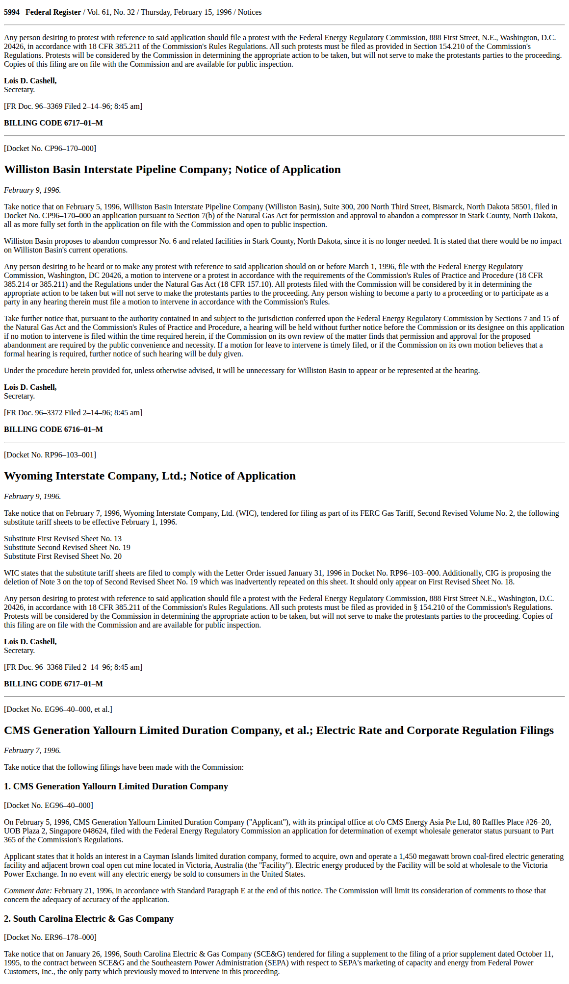5994 Federal Register / Vol. 61, No. 32 / Thursday, February 15, 1996 / Notices
Any person desiring to protest with reference to said application should file a protest with the Federal Energy Regulatory Commission, 888 First Street, N.E., Washington, D.C. 20426, in accordance with 18 CFR 385.211 of the Commission's Rules Regulations. All such protests must be filed as provided in Section 154.210 of the Commission's Regulations. Protests will be considered by the Commission in determining the appropriate action to be taken, but will not serve to make the protestants parties to the proceeding. Copies of this filing are on file with the Commission and are available for public inspection.
Lois D. Cashell,
Secretary.
[FR Doc. 96–3369 Filed 2–14–96; 8:45 am]
BILLING CODE 6717–01–M
[Docket No. CP96–170–000]
Williston Basin Interstate Pipeline Company; Notice of Application
February 9, 1996.
Take notice that on February 5, 1996, Williston Basin Interstate Pipeline Company (Williston Basin), Suite 300, 200 North Third Street, Bismarck, North Dakota 58501, filed in Docket No. CP96–170–000 an application pursuant to Section 7(b) of the Natural Gas Act for permission and approval to abandon a compressor in Stark County, North Dakota, all as more fully set forth in the application on file with the Commission and open to public inspection.
Williston Basin proposes to abandon compressor No. 6 and related facilities in Stark County, North Dakota, since it is no longer needed. It is stated that there would be no impact on Williston Basin's current operations.
Any person desiring to be heard or to make any protest with reference to said application should on or before March 1, 1996, file with the Federal Energy Regulatory Commission, Washington, DC 20426, a motion to intervene or a protest in accordance with the requirements of the Commission's Rules of Practice and Procedure (18 CFR 385.214 or 385.211) and the Regulations under the Natural Gas Act (18 CFR 157.10). All protests filed with the Commission will be considered by it in determining the appropriate action to be taken but will not serve to make the protestants parties to the proceeding. Any person wishing to become a party to a proceeding or to participate as a party in any hearing therein must file a motion to intervene in accordance with the Commission's Rules.
Take further notice that, pursuant to the authority contained in and subject to the jurisdiction conferred upon the Federal Energy Regulatory Commission by Sections 7 and 15 of the Natural Gas Act and the Commission's Rules of Practice and Procedure, a hearing will be held without further notice before the Commission or its designee on this application if no motion to intervene is filed within the time required herein, if the Commission on its own review of the matter finds that permission and approval for the proposed abandonment are required by the public convenience and necessity. If a motion for leave to intervene is timely filed, or if the Commission on its own motion believes that a formal hearing is required, further notice of such hearing will be duly given.
Under the procedure herein provided for, unless otherwise advised, it will be unnecessary for Williston Basin to appear or be represented at the hearing.
Lois D. Cashell,
Secretary.
[FR Doc. 96–3372 Filed 2–14–96; 8:45 am]
BILLING CODE 6716–01–M
[Docket No. RP96–103–001]
Wyoming Interstate Company, Ltd.; Notice of Application
February 9, 1996.
Take notice that on February 7, 1996, Wyoming Interstate Company, Ltd. (WIC), tendered for filing as part of its FERC Gas Tariff, Second Revised Volume No. 2, the following substitute tariff sheets to be effective February 1, 1996.
Substitute First Revised Sheet No. 13
Substitute Second Revised Sheet No. 19
Substitute First Revised Sheet No. 20
WIC states that the substitute tariff sheets are filed to comply with the Letter Order issued January 31, 1996 in Docket No. RP96–103–000. Additionally, CIG is proposing the deletion of Note 3 on the top of Second Revised Sheet No. 19 which was inadvertently repeated on this sheet. It should only appear on First Revised Sheet No. 18.
Any person desiring to protest with reference to said application should file a protest with the Federal Energy Regulatory Commission, 888 First Street N.E., Washington, D.C. 20426, in accordance with 18 CFR 385.211 of the Commission's Rules Regulations. All such protests must be filed as provided in § 154.210 of the Commission's Regulations. Protests will be considered by the Commission in determining the appropriate action to be taken, but will not serve to make the protestants parties to the proceeding. Copies of this filing are on file with the Commission and are available for public inspection.
Lois D. Cashell,
Secretary.
[FR Doc. 96–3368 Filed 2–14–96; 8:45 am]
BILLING CODE 6717–01–M
[Docket No. EG96–40–000, et al.]
CMS Generation Yallourn Limited Duration Company, et al.; Electric Rate and Corporate Regulation Filings
February 7, 1996.
Take notice that the following filings have been made with the Commission:
1. CMS Generation Yallourn Limited Duration Company
[Docket No. EG96–40–000]
On February 5, 1996, CMS Generation Yallourn Limited Duration Company (''Applicant''), with its principal office at c/o CMS Energy Asia Pte Ltd, 80 Raffles Place #26–20, UOB Plaza 2, Singapore 048624, filed with the Federal Energy Regulatory Commission an application for determination of exempt wholesale generator status pursuant to Part 365 of the Commission's Regulations.
Applicant states that it holds an interest in a Cayman Islands limited duration company, formed to acquire, own and operate a 1,450 megawatt brown coal-fired electric generating facility and adjacent brown coal open cut mine located in Victoria, Australia (the ''Facility''). Electric energy produced by the Facility will be sold at wholesale to the Victoria Power Exchange. In no event will any electric energy be sold to consumers in the United States.
Comment date: February 21, 1996, in accordance with Standard Paragraph E at the end of this notice. The Commission will limit its consideration of comments to those that concern the adequacy of accuracy of the application.
2. South Carolina Electric & Gas Company
[Docket No. ER96–178–000]
Take notice that on January 26, 1996, South Carolina Electric & Gas Company (SCE&G) tendered for filing a supplement to the filing of a prior supplement dated October 11, 1995, to the contract between SCE&G and the Southeastern Power Administration (SEPA) with respect to SEPA's marketing of capacity and energy from Federal Power Customers, Inc., the only party which previously moved to intervene in this proceeding.